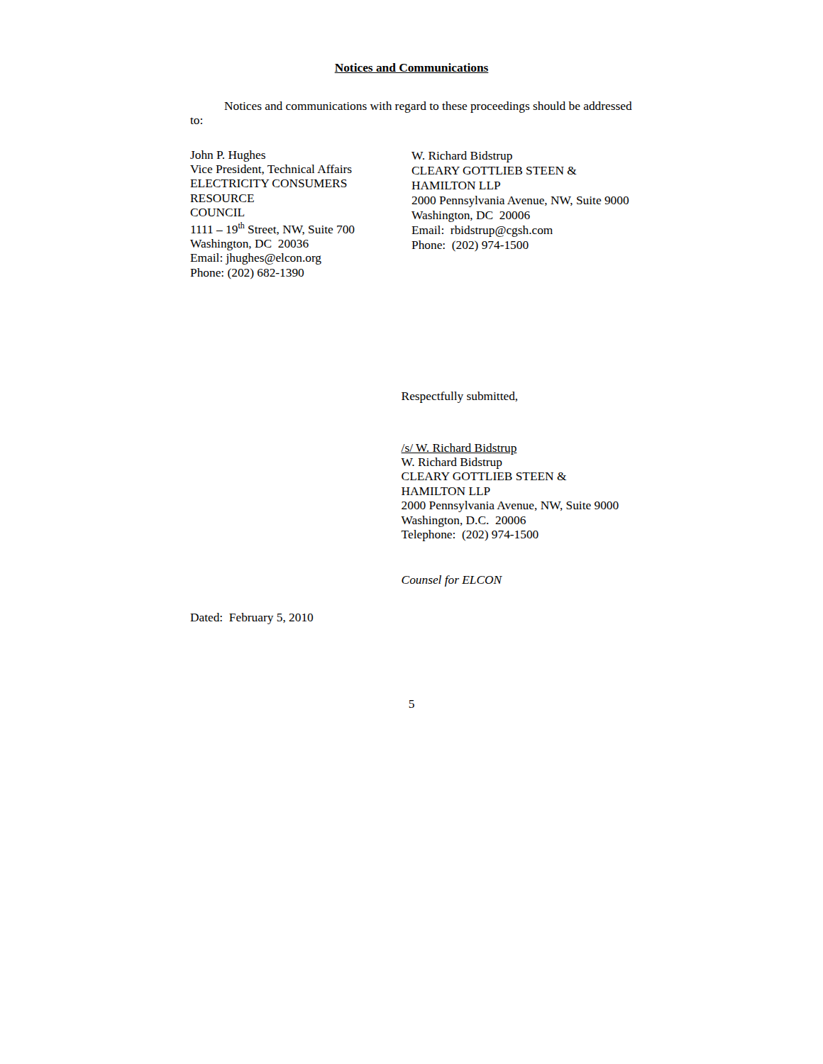Notices and Communications
Notices and communications with regard to these proceedings should be addressed to:
| John P. Hughes Vice President, Technical Affairs ELECTRICITY CONSUMERS RESOURCE COUNCIL 1111 – 19 th Street, NW, Suite 700 Washington, DC 20036 Email: jhughes@elcon.org Phone: (202) 682-1390 | W. Richard Bidstrup CLEARY GOTTLIEB STEEN & HAMILTON LLP 2000 Pennsylvania Avenue, NW, Suite 9000 Washington, DC 20006 Email: rbidstrup@cgsh.com Phone: (202) 974-1500 |
Respectfully submitted,
/s/ W. Richard Bidstrup
W. Richard Bidstrup
CLEARY GOTTLIEB STEEN & HAMILTON LLP
2000 Pennsylvania Avenue, NW, Suite 9000
Washington, D.C. 20006
Telephone: (202) 974-1500
Counsel for ELCON
Dated: February 5, 2010
5